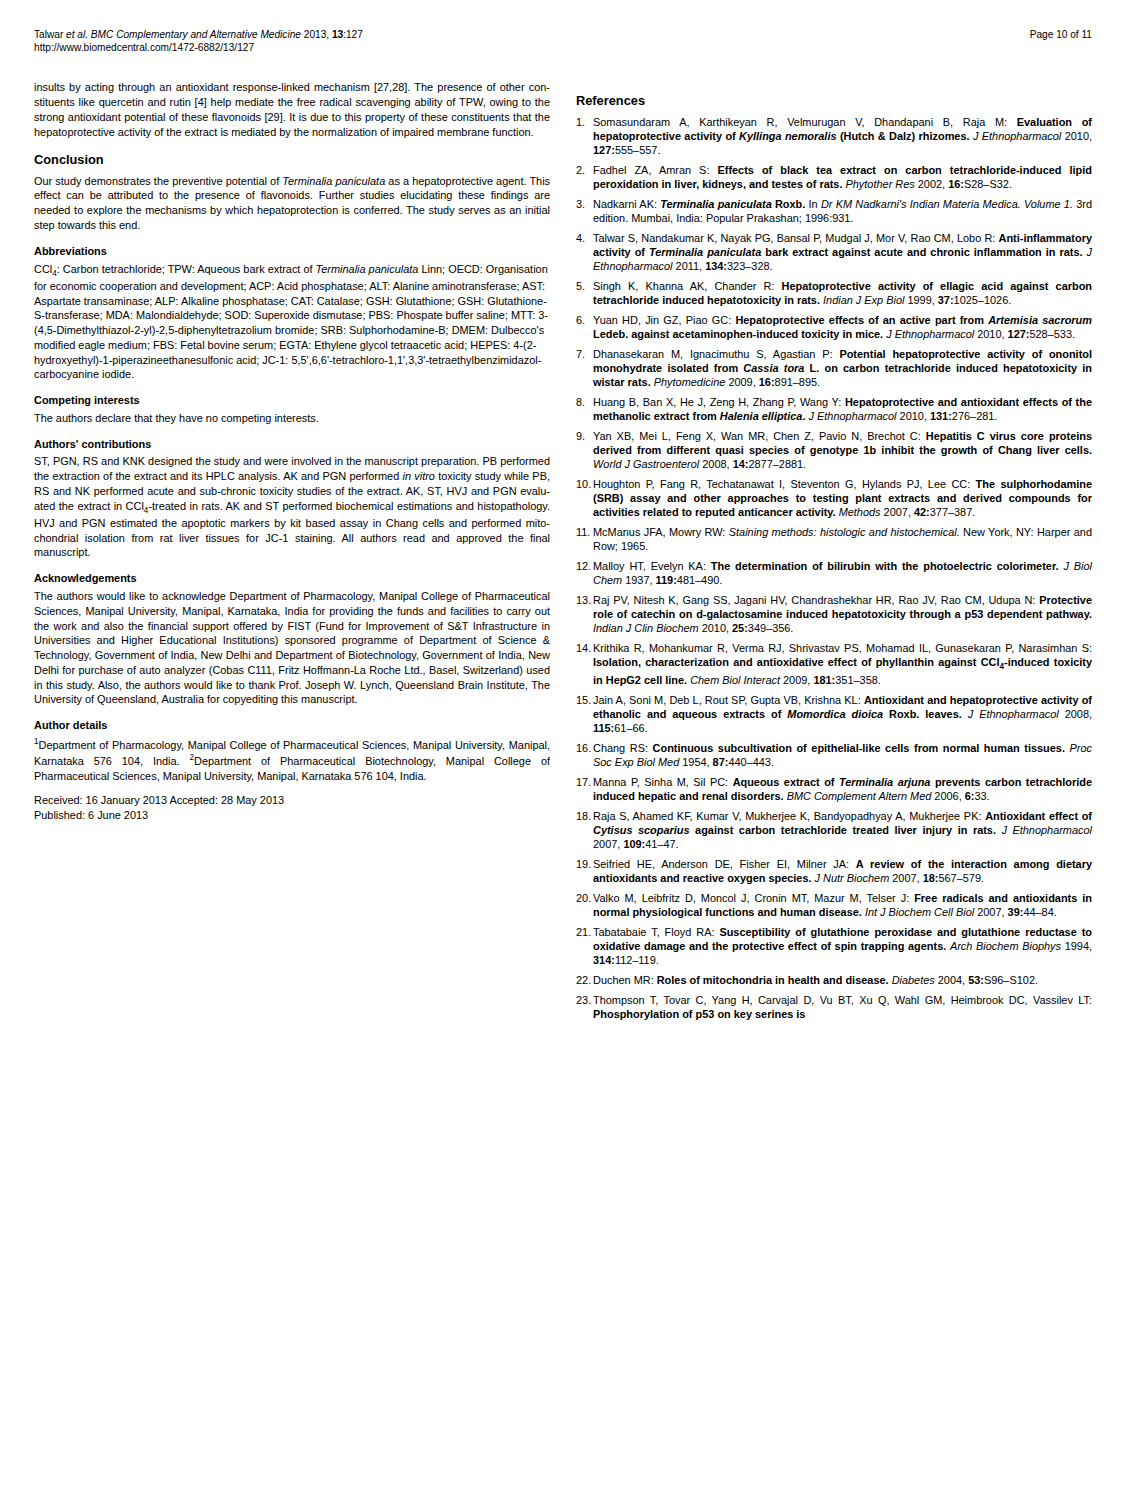Talwar et al. BMC Complementary and Alternative Medicine 2013, 13:127
http://www.biomedcentral.com/1472-6882/13/127
Page 10 of 11
insults by acting through an antioxidant response-linked mechanism [27,28]. The presence of other constituents like quercetin and rutin [4] help mediate the free radical scavenging ability of TPW, owing to the strong antioxidant potential of these flavonoids [29]. It is due to this property of these constituents that the hepatoprotective activity of the extract is mediated by the normalization of impaired membrane function.
Conclusion
Our study demonstrates the preventive potential of Terminalia paniculata as a hepatoprotective agent. This effect can be attributed to the presence of flavonoids. Further studies elucidating these findings are needed to explore the mechanisms by which hepatoprotection is conferred. The study serves as an initial step towards this end.
Abbreviations
CCl4: Carbon tetrachloride; TPW: Aqueous bark extract of Terminalia paniculata Linn; OECD: Organisation for economic cooperation and development; ACP: Acid phosphatase; ALT: Alanine aminotransferase; AST: Aspartate transaminase; ALP: Alkaline phosphatase; CAT: Catalase; GSH: Glutathione; GSH: Glutathione-S-transferase; MDA: Malondialdehyde; SOD: Superoxide dismutase; PBS: Phospate buffer saline; MTT: 3-(4,5-Dimethylthiazol-2-yl)-2,5-diphenyltetrazolium bromide; SRB: Sulphorhodamine-B; DMEM: Dulbecco's modified eagle medium; FBS: Fetal bovine serum; EGTA: Ethylene glycol tetraacetic acid; HEPES: 4-(2-hydroxyethyl)-1-piperazineethanesulfonic acid; JC-1: 5,5',6,6'-tetrachloro-1,1',3,3'-tetraethylbenzimidazol-carbocyanine iodide.
Competing interests
The authors declare that they have no competing interests.
Authors' contributions
ST, PGN, RS and KNK designed the study and were involved in the manuscript preparation. PB performed the extraction of the extract and its HPLC analysis. AK and PGN performed in vitro toxicity study while PB, RS and NK performed acute and sub-chronic toxicity studies of the extract. AK, ST, HVJ and PGN evaluated the extract in CCl4-treated in rats. AK and ST performed biochemical estimations and histopathology. HVJ and PGN estimated the apoptotic markers by kit based assay in Chang cells and performed mitochondrial isolation from rat liver tissues for JC-1 staining. All authors read and approved the final manuscript.
Acknowledgements
The authors would like to acknowledge Department of Pharmacology, Manipal College of Pharmaceutical Sciences, Manipal University, Manipal, Karnataka, India for providing the funds and facilities to carry out the work and also the financial support offered by FIST (Fund for Improvement of S&T Infrastructure in Universities and Higher Educational Institutions) sponsored programme of Department of Science & Technology, Government of India, New Delhi and Department of Biotechnology, Government of India, New Delhi for purchase of auto analyzer (Cobas C111, Fritz Hoffmann-La Roche Ltd., Basel, Switzerland) used in this study. Also, the authors would like to thank Prof. Joseph W. Lynch, Queensland Brain Institute, The University of Queensland, Australia for copyediting this manuscript.
Author details
1Department of Pharmacology, Manipal College of Pharmaceutical Sciences, Manipal University, Manipal, Karnataka 576 104, India. 2Department of Pharmaceutical Biotechnology, Manipal College of Pharmaceutical Sciences, Manipal University, Manipal, Karnataka 576 104, India.
Received: 16 January 2013 Accepted: 28 May 2013
Published: 6 June 2013
References
Somasundaram A, Karthikeyan R, Velmurugan V, Dhandapani B, Raja M: Evaluation of hepatoprotective activity of Kyllinga nemoralis (Hutch & Dalz) rhizomes. J Ethnopharmacol 2010, 127: 555–557.
Fadhel ZA, Amran S: Effects of black tea extract on carbon tetrachloride-induced lipid peroxidation in liver, kidneys, and testes of rats. Phytother Res 2002, 16: S28–S32.
Nadkarni AK: Terminalia paniculata Roxb. In Dr KM Nadkarni's Indian Materia Medica. Volume 1. 3rd edition. Mumbai, India: Popular Prakashan; 1996:931.
Talwar S, Nandakumar K, Nayak PG, Bansal P, Mudgal J, Mor V, Rao CM, Lobo R: Anti-inflammatory activity of Terminalia paniculata bark extract against acute and chronic inflammation in rats. J Ethnopharmacol 2011, 134: 323–328.
Singh K, Khanna AK, Chander R: Hepatoprotective activity of ellagic acid against carbon tetrachloride induced hepatotoxicity in rats. Indian J Exp Biol 1999, 37: 1025–1026.
Yuan HD, Jin GZ, Piao GC: Hepatoprotective effects of an active part from Artemisia sacrorum Ledeb. against acetaminophen-induced toxicity in mice. J Ethnopharmacol 2010, 127: 528–533.
Dhanasekaran M, Ignacimuthu S, Agastian P: Potential hepatoprotective activity of ononitol monohydrate isolated from Cassia tora L. on carbon tetrachloride induced hepatotoxicity in wistar rats. Phytomedicine 2009, 16: 891–895.
Huang B, Ban X, He J, Zeng H, Zhang P, Wang Y: Hepatoprotective and antioxidant effects of the methanolic extract from Halenia elliptica. J Ethnopharmacol 2010, 131: 276–281.
Yan XB, Mei L, Feng X, Wan MR, Chen Z, Pavio N, Brechot C: Hepatitis C virus core proteins derived from different quasi species of genotype 1b inhibit the growth of Chang liver cells. World J Gastroenterol 2008, 14: 2877–2881.
Houghton P, Fang R, Techatanawat I, Steventon G, Hylands PJ, Lee CC: The sulphorhodamine (SRB) assay and other approaches to testing plant extracts and derived compounds for activities related to reputed anticancer activity. Methods 2007, 42: 377–387.
McManus JFA, Mowry RW: Staining methods: histologic and histochemical. New York, NY: Harper and Row; 1965.
Malloy HT, Evelyn KA: The determination of bilirubin with the photoelectric colorimeter. J Biol Chem 1937, 119: 481–490.
Raj PV, Nitesh K, Gang SS, Jagani HV, Chandrashekhar HR, Rao JV, Rao CM, Udupa N: Protective role of catechin on d-galactosamine induced hepatotoxicity through a p53 dependent pathway. Indian J Clin Biochem 2010, 25: 349–356.
Krithika R, Mohankumar R, Verma RJ, Shrivastav PS, Mohamad IL, Gunasekaran P, Narasimhan S: Isolation, characterization and antioxidative effect of phyllanthin against CCl4-induced toxicity in HepG2 cell line. Chem Biol Interact 2009, 181: 351–358.
Jain A, Soni M, Deb L, Rout SP, Gupta VB, Krishna KL: Antioxidant and hepatoprotective activity of ethanolic and aqueous extracts of Momordica dioica Roxb. leaves. J Ethnopharmacol 2008, 115: 61–66.
Chang RS: Continuous subcultivation of epithelial-like cells from normal human tissues. Proc Soc Exp Biol Med 1954, 87: 440–443.
Manna P, Sinha M, Sil PC: Aqueous extract of Terminalia arjuna prevents carbon tetrachloride induced hepatic and renal disorders. BMC Complement Altern Med 2006, 6: 33.
Raja S, Ahamed KF, Kumar V, Mukherjee K, Bandyopadhyay A, Mukherjee PK: Antioxidant effect of Cytisus scoparius against carbon tetrachloride treated liver injury in rats. J Ethnopharmacol 2007, 109: 41–47.
Seifried HE, Anderson DE, Fisher EI, Milner JA: A review of the interaction among dietary antioxidants and reactive oxygen species. J Nutr Biochem 2007, 18: 567–579.
Valko M, Leibfritz D, Moncol J, Cronin MT, Mazur M, Telser J: Free radicals and antioxidants in normal physiological functions and human disease. Int J Biochem Cell Biol 2007, 39: 44–84.
Tabatabaie T, Floyd RA: Susceptibility of glutathione peroxidase and glutathione reductase to oxidative damage and the protective effect of spin trapping agents. Arch Biochem Biophys 1994, 314: 112–119.
Duchen MR: Roles of mitochondria in health and disease. Diabetes 2004, 53: S96–S102.
Thompson T, Tovar C, Yang H, Carvajal D, Vu BT, Xu Q, Wahl GM, Heimbrook DC, Vassilev LT: Phosphorylation of p53 on key serines is